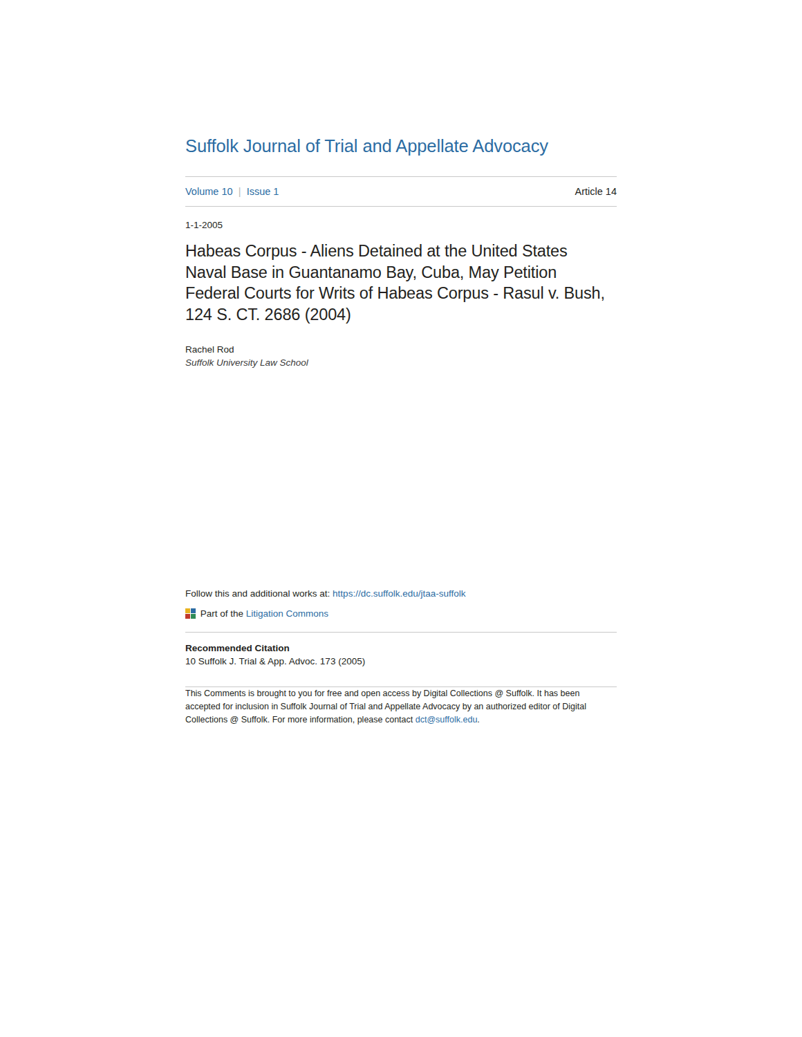Suffolk Journal of Trial and Appellate Advocacy
Volume 10 | Issue 1
Article 14
1-1-2005
Habeas Corpus - Aliens Detained at the United States Naval Base in Guantanamo Bay, Cuba, May Petition Federal Courts for Writs of Habeas Corpus - Rasul v. Bush, 124 S. CT. 2686 (2004)
Rachel Rod
Suffolk University Law School
Follow this and additional works at: https://dc.suffolk.edu/jtaa-suffolk
Part of the Litigation Commons
Recommended Citation
10 Suffolk J. Trial & App. Advoc. 173 (2005)
This Comments is brought to you for free and open access by Digital Collections @ Suffolk. It has been accepted for inclusion in Suffolk Journal of Trial and Appellate Advocacy by an authorized editor of Digital Collections @ Suffolk. For more information, please contact dct@suffolk.edu.